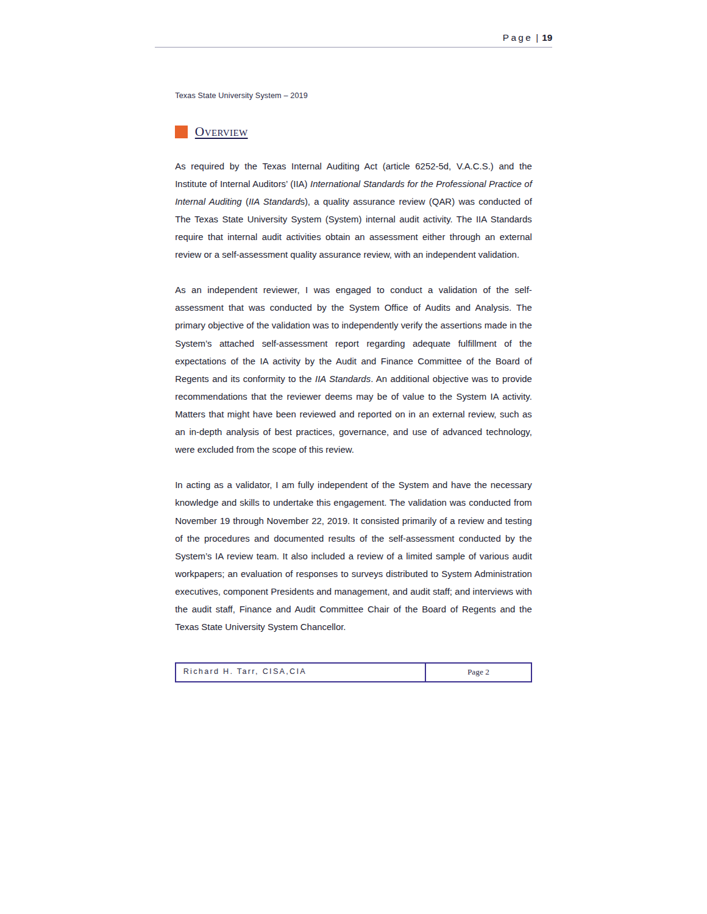Page | 19
Texas State University System – 2019
Overview
As required by the Texas Internal Auditing Act (article 6252-5d, V.A.C.S.) and the Institute of Internal Auditors’ (IIA) International Standards for the Professional Practice of Internal Auditing (IIA Standards), a quality assurance review (QAR) was conducted of The Texas State University System (System) internal audit activity. The IIA Standards require that internal audit activities obtain an assessment either through an external review or a self-assessment quality assurance review, with an independent validation.
As an independent reviewer, I was engaged to conduct a validation of the self-assessment that was conducted by the System Office of Audits and Analysis. The primary objective of the validation was to independently verify the assertions made in the System’s attached self-assessment report regarding adequate fulfillment of the expectations of the IA activity by the Audit and Finance Committee of the Board of Regents and its conformity to the IIA Standards. An additional objective was to provide recommendations that the reviewer deems may be of value to the System IA activity. Matters that might have been reviewed and reported on in an external review, such as an in-depth analysis of best practices, governance, and use of advanced technology, were excluded from the scope of this review.
In acting as a validator, I am fully independent of the System and have the necessary knowledge and skills to undertake this engagement. The validation was conducted from November 19 through November 22, 2019. It consisted primarily of a review and testing of the procedures and documented results of the self-assessment conducted by the System’s IA review team. It also included a review of a limited sample of various audit workpapers; an evaluation of responses to surveys distributed to System Administration executives, component Presidents and management, and audit staff; and interviews with the audit staff, Finance and Audit Committee Chair of the Board of Regents and the Texas State University System Chancellor.
Richard H. Tarr, CISA,CIA
Page 2